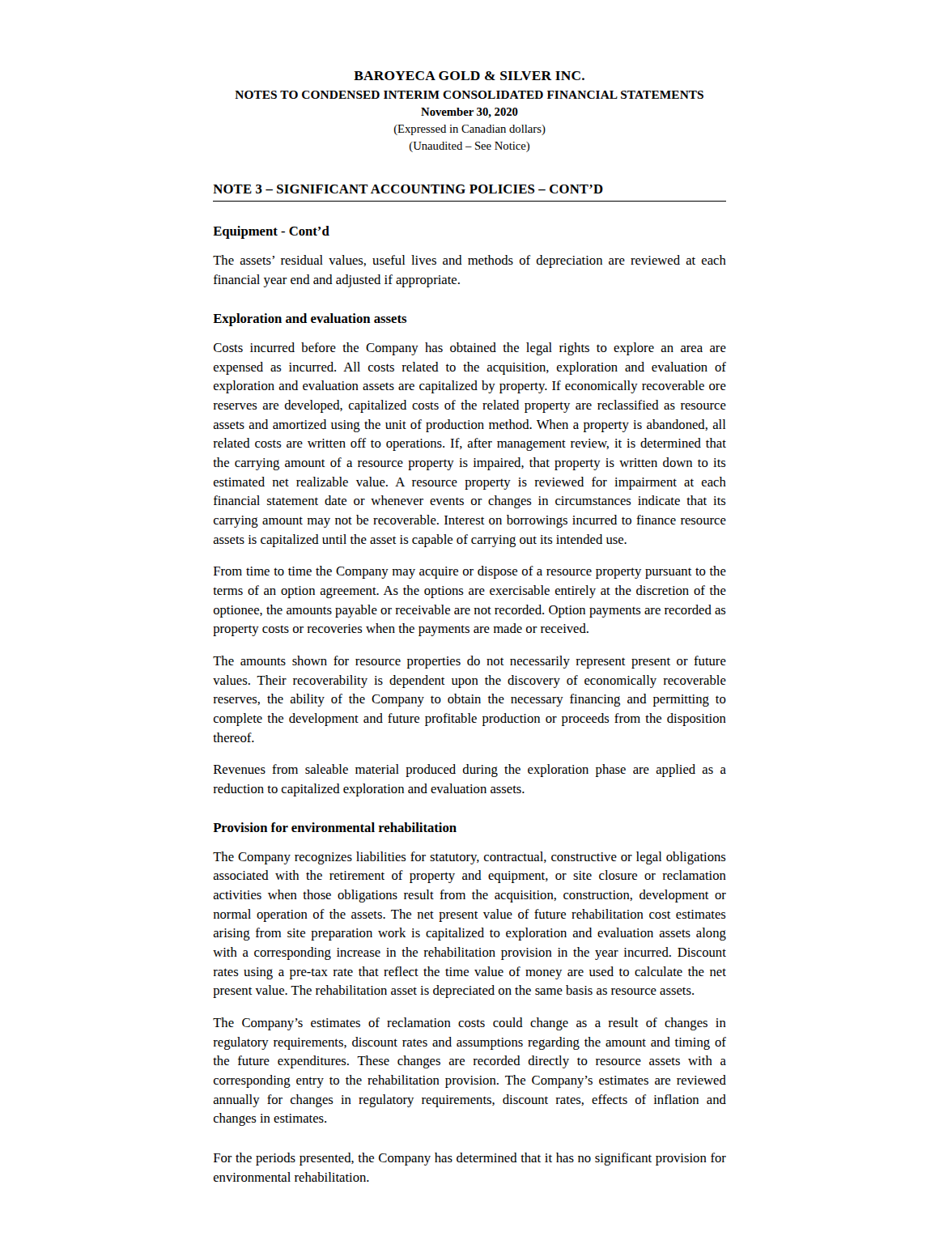BAROYECA GOLD & SILVER INC.
NOTES TO CONDENSED INTERIM CONSOLIDATED FINANCIAL STATEMENTS
November 30, 2020
(Expressed in Canadian dollars)
(Unaudited – See Notice)
NOTE 3 – SIGNIFICANT ACCOUNTING POLICIES – CONT’D
Equipment - Cont’d
The assets’ residual values, useful lives and methods of depreciation are reviewed at each financial year end and adjusted if appropriate.
Exploration and evaluation assets
Costs incurred before the Company has obtained the legal rights to explore an area are expensed as incurred. All costs related to the acquisition, exploration and evaluation of exploration and evaluation assets are capitalized by property. If economically recoverable ore reserves are developed, capitalized costs of the related property are reclassified as resource assets and amortized using the unit of production method. When a property is abandoned, all related costs are written off to operations. If, after management review, it is determined that the carrying amount of a resource property is impaired, that property is written down to its estimated net realizable value. A resource property is reviewed for impairment at each financial statement date or whenever events or changes in circumstances indicate that its carrying amount may not be recoverable. Interest on borrowings incurred to finance resource assets is capitalized until the asset is capable of carrying out its intended use.
From time to time the Company may acquire or dispose of a resource property pursuant to the terms of an option agreement. As the options are exercisable entirely at the discretion of the optionee, the amounts payable or receivable are not recorded. Option payments are recorded as property costs or recoveries when the payments are made or received.
The amounts shown for resource properties do not necessarily represent present or future values. Their recoverability is dependent upon the discovery of economically recoverable reserves, the ability of the Company to obtain the necessary financing and permitting to complete the development and future profitable production or proceeds from the disposition thereof.
Revenues from saleable material produced during the exploration phase are applied as a reduction to capitalized exploration and evaluation assets.
Provision for environmental rehabilitation
The Company recognizes liabilities for statutory, contractual, constructive or legal obligations associated with the retirement of property and equipment, or site closure or reclamation activities when those obligations result from the acquisition, construction, development or normal operation of the assets. The net present value of future rehabilitation cost estimates arising from site preparation work is capitalized to exploration and evaluation assets along with a corresponding increase in the rehabilitation provision in the year incurred. Discount rates using a pre-tax rate that reflect the time value of money are used to calculate the net present value. The rehabilitation asset is depreciated on the same basis as resource assets.
The Company’s estimates of reclamation costs could change as a result of changes in regulatory requirements, discount rates and assumptions regarding the amount and timing of the future expenditures. These changes are recorded directly to resource assets with a corresponding entry to the rehabilitation provision. The Company’s estimates are reviewed annually for changes in regulatory requirements, discount rates, effects of inflation and changes in estimates.
For the periods presented, the Company has determined that it has no significant provision for environmental rehabilitation.